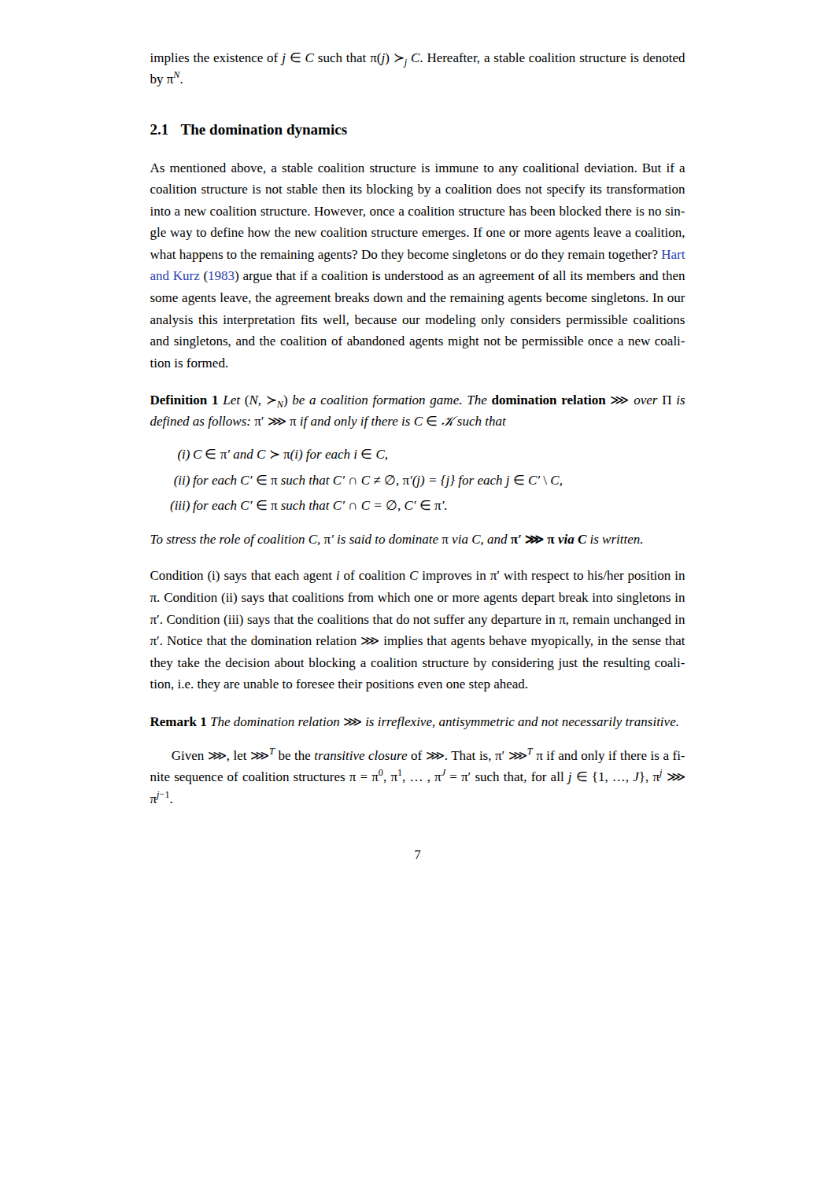implies the existence of j ∈ C such that π(j) ≻j C. Hereafter, a stable coalition structure is denoted by πN.
2.1 The domination dynamics
As mentioned above, a stable coalition structure is immune to any coalitional deviation. But if a coalition structure is not stable then its blocking by a coalition does not specify its transformation into a new coalition structure. However, once a coalition structure has been blocked there is no single way to define how the new coalition structure emerges. If one or more agents leave a coalition, what happens to the remaining agents? Do they become singletons or do they remain together? Hart and Kurz (1983) argue that if a coalition is understood as an agreement of all its members and then some agents leave, the agreement breaks down and the remaining agents become singletons. In our analysis this interpretation fits well, because our modeling only considers permissible coalitions and singletons, and the coalition of abandoned agents might not be permissible once a new coalition is formed.
Definition 1 Let (N, ≻N) be a coalition formation game. The domination relation ⋙ over Π is defined as follows: π′ ⋙ π if and only if there is C ∈ 𝒦 such that
(i) C ∈ π′ and C ≻ π(i) for each i ∈ C,
(ii) for each C′ ∈ π such that C′ ∩ C ≠ ∅, π′(j) = {j} for each j ∈ C′ \ C,
(iii) for each C′ ∈ π such that C′ ∩ C = ∅, C′ ∈ π′.
To stress the role of coalition C, π′ is said to dominate π via C, and π′ ⋙ π via C is written.
Condition (i) says that each agent i of coalition C improves in π′ with respect to his/her position in π. Condition (ii) says that coalitions from which one or more agents depart break into singletons in π′. Condition (iii) says that the coalitions that do not suffer any departure in π, remain unchanged in π′. Notice that the domination relation ⋙ implies that agents behave myopically, in the sense that they take the decision about blocking a coalition structure by considering just the resulting coalition, i.e. they are unable to foresee their positions even one step ahead.
Remark 1 The domination relation ⋙ is irreflexive, antisymmetric and not necessarily transitive.
Given ⋙, let ⋙T be the transitive closure of ⋙. That is, π′ ⋙T π if and only if there is a finite sequence of coalition structures π = π0, π1, … , πJ = π′ such that, for all j ∈ {1, …, J}, πj ⋙ πj−1.
7